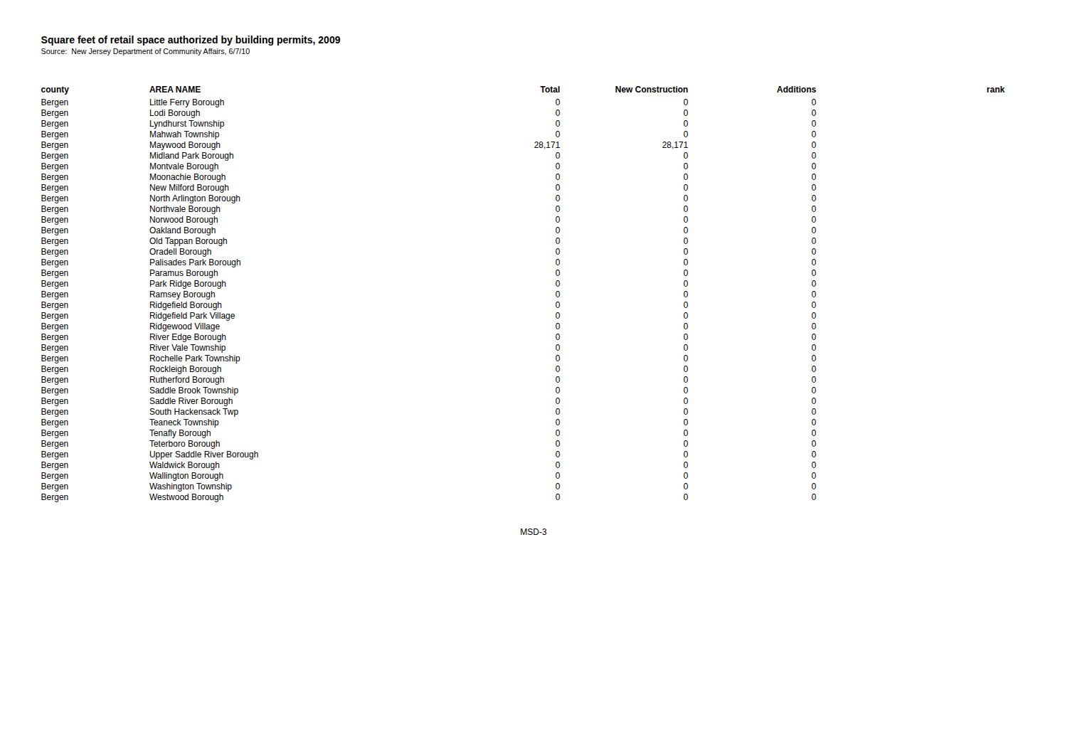Square feet of retail space authorized by building permits, 2009
Source: New Jersey Department of Community Affairs, 6/7/10
| county | AREA NAME | Total | New Construction | Additions | rank |
| --- | --- | --- | --- | --- | --- |
| Bergen | Little Ferry Borough | 0 | 0 | 0 | |
| Bergen | Lodi Borough | 0 | 0 | 0 | |
| Bergen | Lyndhurst Township | 0 | 0 | 0 | |
| Bergen | Mahwah Township | 0 | 0 | 0 | |
| Bergen | Maywood Borough | 28,171 | 28,171 | 0 | |
| Bergen | Midland Park Borough | 0 | 0 | 0 | |
| Bergen | Montvale Borough | 0 | 0 | 0 | |
| Bergen | Moonachie Borough | 0 | 0 | 0 | |
| Bergen | New Milford Borough | 0 | 0 | 0 | |
| Bergen | North Arlington Borough | 0 | 0 | 0 | |
| Bergen | Northvale Borough | 0 | 0 | 0 | |
| Bergen | Norwood Borough | 0 | 0 | 0 | |
| Bergen | Oakland Borough | 0 | 0 | 0 | |
| Bergen | Old Tappan Borough | 0 | 0 | 0 | |
| Bergen | Oradell Borough | 0 | 0 | 0 | |
| Bergen | Palisades Park Borough | 0 | 0 | 0 | |
| Bergen | Paramus Borough | 0 | 0 | 0 | |
| Bergen | Park Ridge Borough | 0 | 0 | 0 | |
| Bergen | Ramsey Borough | 0 | 0 | 0 | |
| Bergen | Ridgefield Borough | 0 | 0 | 0 | |
| Bergen | Ridgefield Park Village | 0 | 0 | 0 | |
| Bergen | Ridgewood Village | 0 | 0 | 0 | |
| Bergen | River Edge Borough | 0 | 0 | 0 | |
| Bergen | River Vale Township | 0 | 0 | 0 | |
| Bergen | Rochelle Park Township | 0 | 0 | 0 | |
| Bergen | Rockleigh Borough | 0 | 0 | 0 | |
| Bergen | Rutherford Borough | 0 | 0 | 0 | |
| Bergen | Saddle Brook Township | 0 | 0 | 0 | |
| Bergen | Saddle River Borough | 0 | 0 | 0 | |
| Bergen | South Hackensack Twp | 0 | 0 | 0 | |
| Bergen | Teaneck Township | 0 | 0 | 0 | |
| Bergen | Tenafly Borough | 0 | 0 | 0 | |
| Bergen | Teterboro Borough | 0 | 0 | 0 | |
| Bergen | Upper Saddle River Borough | 0 | 0 | 0 | |
| Bergen | Waldwick Borough | 0 | 0 | 0 | |
| Bergen | Wallington Borough | 0 | 0 | 0 | |
| Bergen | Washington Township | 0 | 0 | 0 | |
| Bergen | Westwood Borough | 0 | 0 | 0 | |
MSD-3